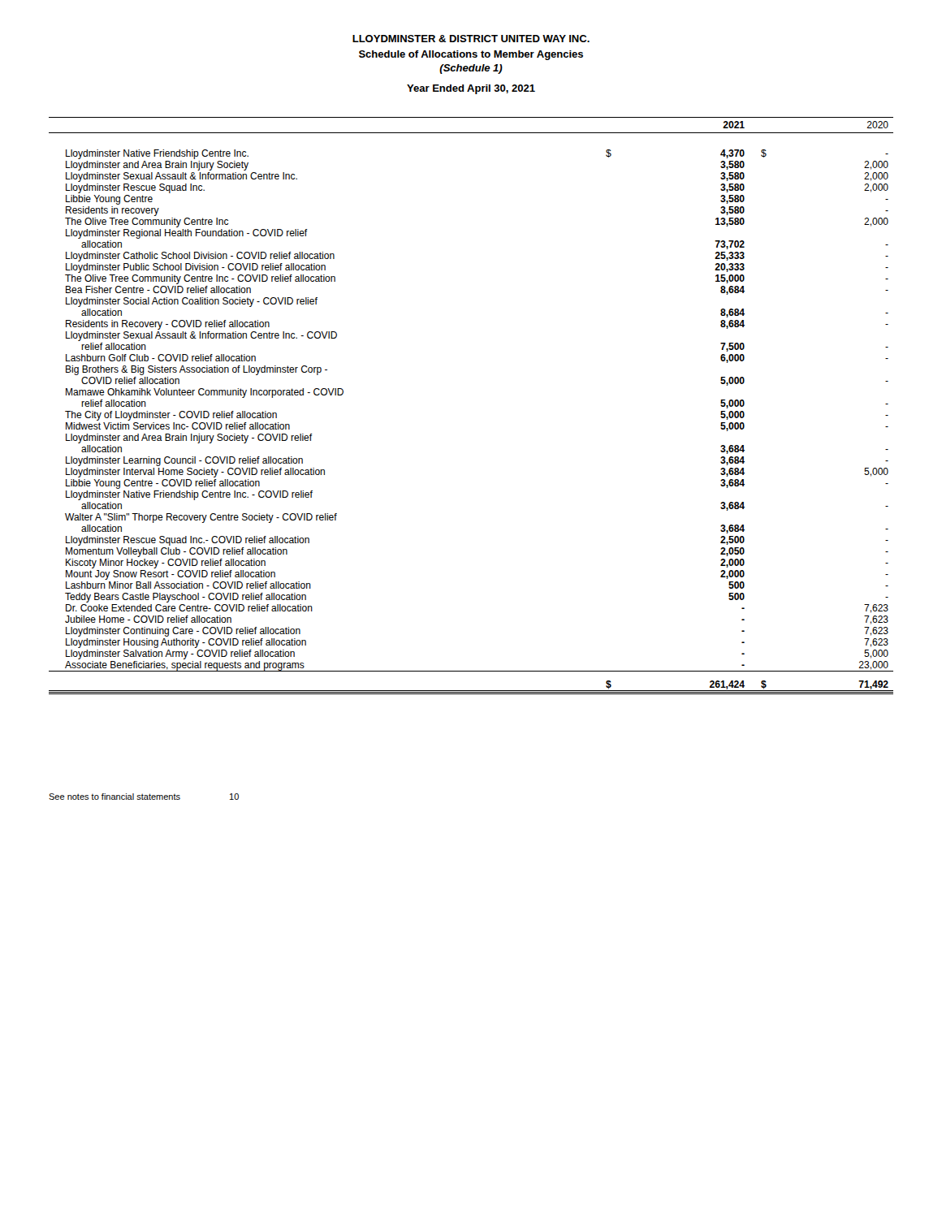LLOYDMINSTER & DISTRICT UNITED WAY INC.
Schedule of Allocations to Member Agencies
(Schedule 1)
Year Ended April 30, 2021
| | 2021 | 2020 |
| --- | --- | --- |
| Lloydminster Native Friendship Centre Inc. | $ | 4,370 | $ | - |
| Lloydminster and Area Brain Injury Society | | 3,580 | | 2,000 |
| Lloydminster Sexual Assault & Information Centre Inc. | | 3,580 | | 2,000 |
| Lloydminster Rescue Squad Inc. | | 3,580 | | 2,000 |
| Libbie Young Centre | | 3,580 | | - |
| Residents in recovery | | 3,580 | | - |
| The Olive Tree Community Centre Inc | | 13,580 | | 2,000 |
| Lloydminster Regional Health Foundation - COVID relief | | | | |
| allocation | | 73,702 | | - |
| Lloydminster Catholic School Division - COVID relief allocation | | 25,333 | | - |
| Lloydminster Public School Division - COVID relief allocation | | 20,333 | | - |
| The Olive Tree Community Centre Inc - COVID relief allocation | | 15,000 | | - |
| Bea Fisher Centre - COVID relief allocation | | 8,684 | | - |
| Lloydminster Social Action Coalition Society - COVID relief | | | | |
| allocation | | 8,684 | | - |
| Residents in Recovery - COVID relief allocation | | 8,684 | | - |
| Lloydminster Sexual Assault & Information Centre Inc. - COVID | | | | |
| relief allocation | | 7,500 | | - |
| Lashburn Golf Club - COVID relief allocation | | 6,000 | | - |
| Big Brothers & Big Sisters Association of Lloydminster Corp - | | | | |
| COVID relief allocation | | 5,000 | | - |
| Mamawe Ohkamihk Volunteer Community Incorporated - COVID | | | | |
| relief allocation | | 5,000 | | - |
| The City of Lloydminster - COVID relief allocation | | 5,000 | | - |
| Midwest Victim Services Inc- COVID relief allocation | | 5,000 | | - |
| Lloydminster and Area Brain Injury Society - COVID relief | | | | |
| allocation | | 3,684 | | - |
| Lloydminster Learning Council - COVID relief allocation | | 3,684 | | - |
| Lloydminster Interval Home Society - COVID relief allocation | | 3,684 | | 5,000 |
| Libbie Young Centre - COVID relief allocation | | 3,684 | | - |
| Lloydminster Native Friendship Centre Inc. - COVID relief | | | | |
| allocation | | 3,684 | | - |
| Walter A "Slim" Thorpe Recovery Centre Society - COVID relief | | | | |
| allocation | | 3,684 | | - |
| Lloydminster Rescue Squad Inc.- COVID relief allocation | | 2,500 | | - |
| Momentum Volleyball Club - COVID relief allocation | | 2,050 | | - |
| Kiscoty Minor Hockey - COVID relief allocation | | 2,000 | | - |
| Mount Joy Snow Resort - COVID relief allocation | | 2,000 | | - |
| Lashburn Minor Ball Association - COVID relief allocation | | 500 | | - |
| Teddy Bears Castle Playschool - COVID relief allocation | | 500 | | - |
| Dr. Cooke Extended Care Centre- COVID relief allocation | | - | | 7,623 |
| Jubilee Home - COVID relief allocation | | - | | 7,623 |
| Lloydminster Continuing Care - COVID relief allocation | | - | | 7,623 |
| Lloydminster Housing Authority - COVID relief allocation | | - | | 7,623 |
| Lloydminster Salvation Army - COVID relief allocation | | - | | 5,000 |
| Associate Beneficiaries, special requests and programs | | - | | 23,000 |
| | $ | 261,424 | $ | 71,492 |
See notes to financial statements10